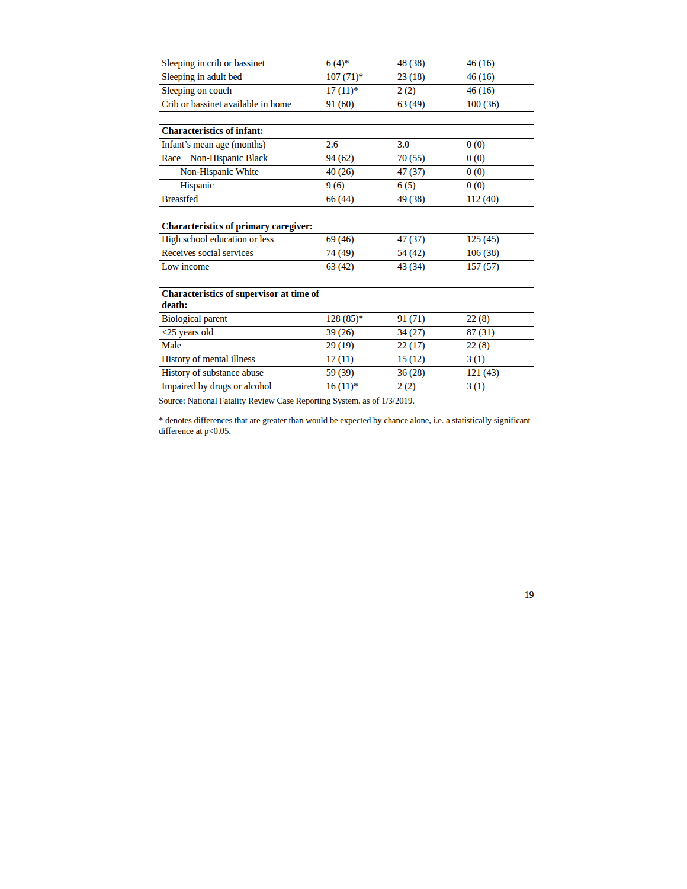| Sleeping in crib or bassinet | 6 (4)* | 48 (38) | 46 (16) |
| Sleeping in adult bed | 107 (71)* | 23 (18) | 46 (16) |
| Sleeping on couch | 17 (11)* | 2 (2) | 46 (16) |
| Crib or bassinet available in home | 91 (60) | 63 (49) | 100 (36) |
| Characteristics of infant: | | | |
| Infant’s mean age (months) | 2.6 | 3.0 | 0 (0) |
| Race – Non-Hispanic Black | 94 (62) | 70 (55) | 0 (0) |
| Non-Hispanic White | 40 (26) | 47 (37) | 0 (0) |
| Hispanic | 9 (6) | 6 (5) | 0 (0) |
| Breastfed | 66 (44) | 49 (38) | 112 (40) |
| Characteristics of primary caregiver: | | | |
| High school education or less | 69 (46) | 47 (37) | 125 (45) |
| Receives social services | 74 (49) | 54 (42) | 106 (38) |
| Low income | 63 (42) | 43 (34) | 157 (57) |
| Characteristics of supervisor at time of death: | | | |
| Biological parent | 128 (85)* | 91 (71) | 22 (8) |
| <25 years old | 39 (26) | 34 (27) | 87 (31) |
| Male | 29 (19) | 22 (17) | 22 (8) |
| History of mental illness | 17 (11) | 15 (12) | 3 (1) |
| History of substance abuse | 59 (39) | 36 (28) | 121 (43) |
| Impaired by drugs or alcohol | 16 (11)* | 2 (2) | 3 (1) |
Source: National Fatality Review Case Reporting System, as of 1/3/2019.
* denotes differences that are greater than would be expected by chance alone, i.e. a statistically significant difference at p<0.05.
19